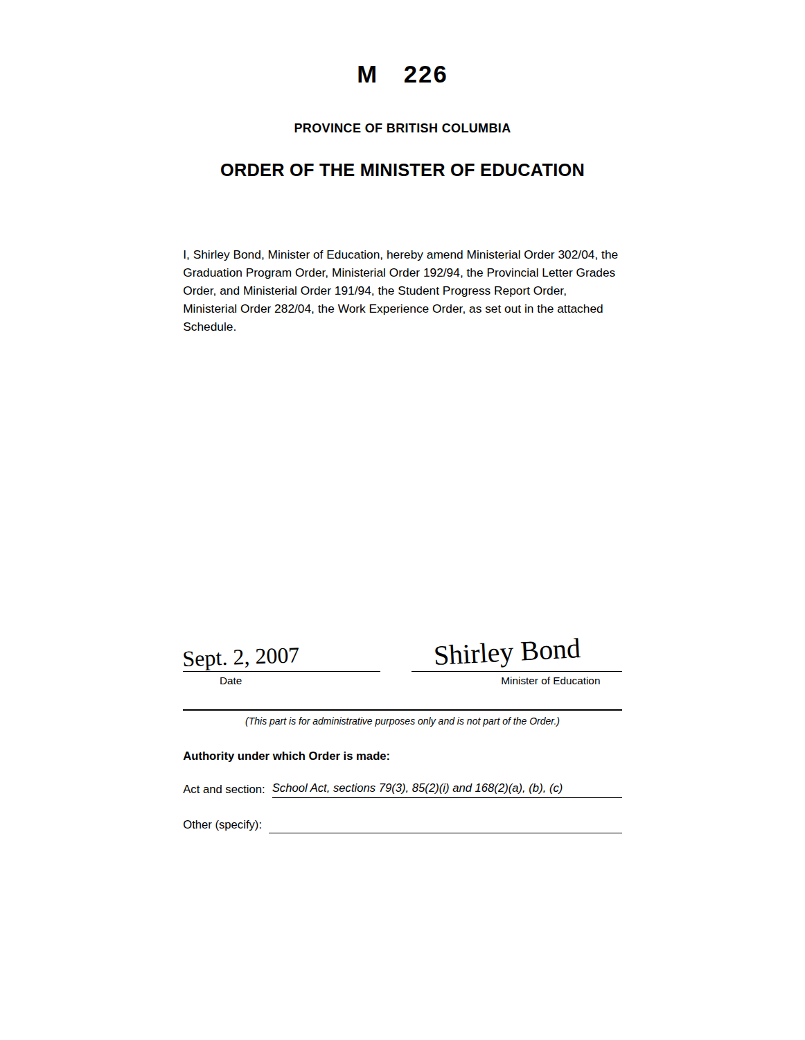M226
PROVINCE OF BRITISH COLUMBIA
ORDER OF THE MINISTER OF EDUCATION
I, Shirley Bond, Minister of Education, hereby amend Ministerial Order 302/04, the Graduation Program Order, Ministerial Order 192/94, the Provincial Letter Grades Order, and Ministerial Order 191/94, the Student Progress Report Order, Ministerial Order 282/04, the Work Experience Order, as set out in the attached Schedule.
Sept. 2, 2007
Date
Shirley Bond
Minister of Education
(This part is for administrative purposes only and is not part of the Order.)
Authority under which Order is made:
Act and section:
School Act, sections 79(3), 85(2)(i) and 168(2)(a), (b), (c)
Other (specify):